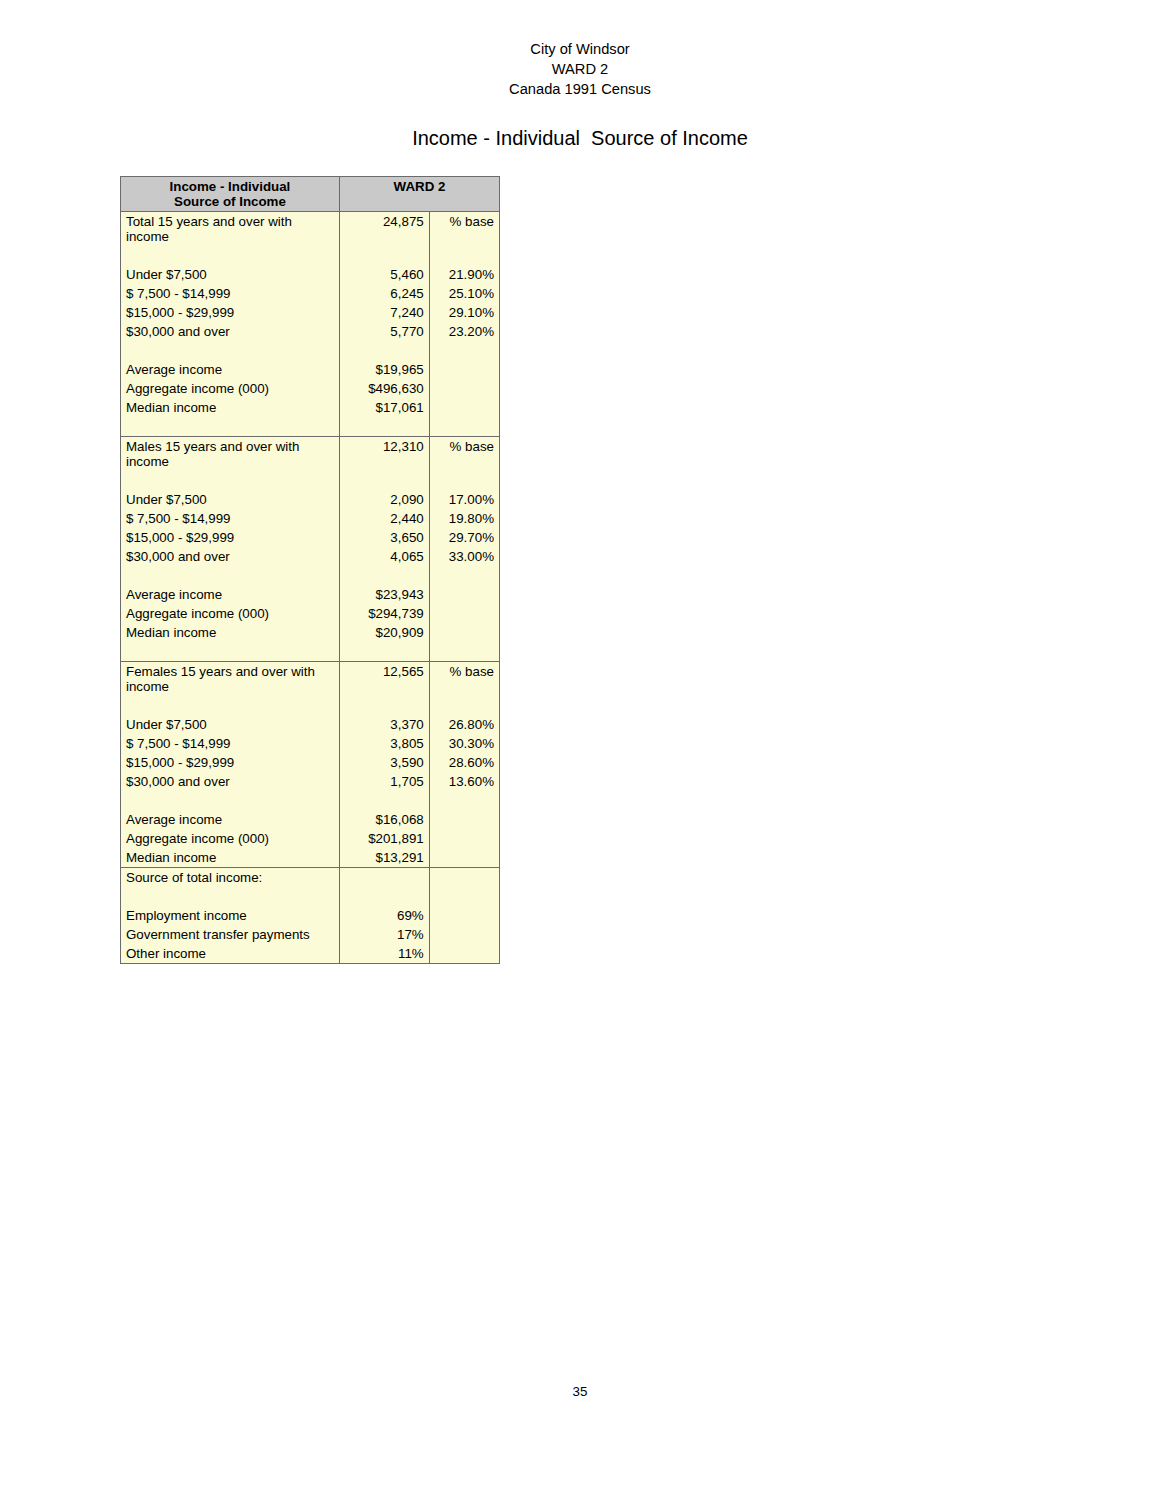City of Windsor
WARD 2
Canada 1991 Census
Income - Individual Source of Income
| Income - Individual Source of Income | WARD 2 |
| --- | --- |
| Total 15 years and over with income | 24,875 | % base |
| Under $7,500 | 5,460 | 21.90% |
| $ 7,500 - $14,999 | 6,245 | 25.10% |
| $15,000 - $29,999 | 7,240 | 29.10% |
| $30,000 and over | 5,770 | 23.20% |
| Average income | $19,965 | |
| Aggregate income (000) | $496,630 | |
| Median income | $17,061 | |
| Males 15 years and over with income | 12,310 | % base |
| Under $7,500 | 2,090 | 17.00% |
| $ 7,500 - $14,999 | 2,440 | 19.80% |
| $15,000 - $29,999 | 3,650 | 29.70% |
| $30,000 and over | 4,065 | 33.00% |
| Average income | $23,943 | |
| Aggregate income (000) | $294,739 | |
| Median income | $20,909 | |
| Females 15 years and over with income | 12,565 | % base |
| Under $7,500 | 3,370 | 26.80% |
| $ 7,500 - $14,999 | 3,805 | 30.30% |
| $15,000 - $29,999 | 3,590 | 28.60% |
| $30,000 and over | 1,705 | 13.60% |
| Average income | $16,068 | |
| Aggregate income (000) | $201,891 | |
| Median income | $13,291 | |
| Source of total income: | | |
| Employment income | 69% | |
| Government transfer payments | 17% | |
| Other income | 11% | |
35